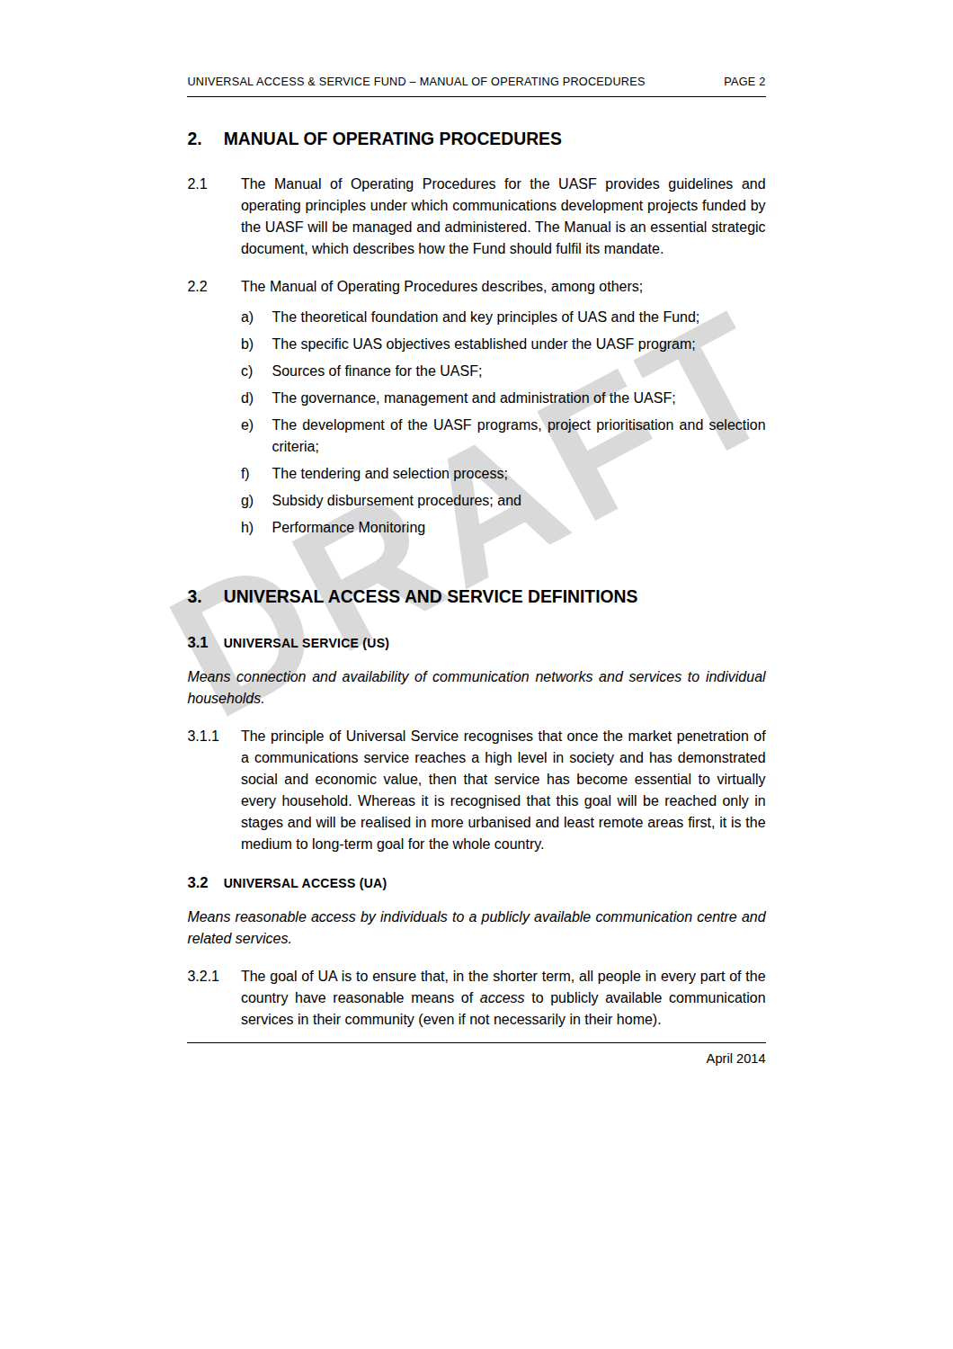DRAFT
Universal access & service fund – manual of operating procedures
Page 2
2. MANUAL OF OPERATING PROCEDURES
2.1
The Manual of Operating Procedures for the UASF provides guidelines and operating principles under which communications development projects funded by the UASF will be managed and administered. The Manual is an essential strategic document, which describes how the Fund should fulfil its mandate.
2.2
The Manual of Operating Procedures describes, among others;
a) The theoretical foundation and key principles of UAS and the Fund;
b) The specific UAS objectives established under the UASF program;
c) Sources of finance for the UASF;
d) The governance, management and administration of the UASF;
e) The development of the UASF programs, project prioritisation and selection criteria;
f) The tendering and selection process;
g) Subsidy disbursement procedures; and
h) Performance Monitoring
3. UNIVERSAL ACCESS AND SERVICE DEFINITIONS
3.1 UNIVERSAL SERVICE (US)
Means connection and availability of communication networks and services to individual households.
3.1.1
The principle of Universal Service recognises that once the market penetration of a communications service reaches a high level in society and has demonstrated social and economic value, then that service has become essential to virtually every household. Whereas it is recognised that this goal will be reached only in stages and will be realised in more urbanised and least remote areas first, it is the medium to long-term goal for the whole country.
3.2 UNIVERSAL ACCESS (UA)
Means reasonable access by individuals to a publicly available communication centre and related services.
3.2.1
The goal of UA is to ensure that, in the shorter term, all people in every part of the country have reasonable means of access to publicly available communication services in their community (even if not necessarily in their home).
April 2014